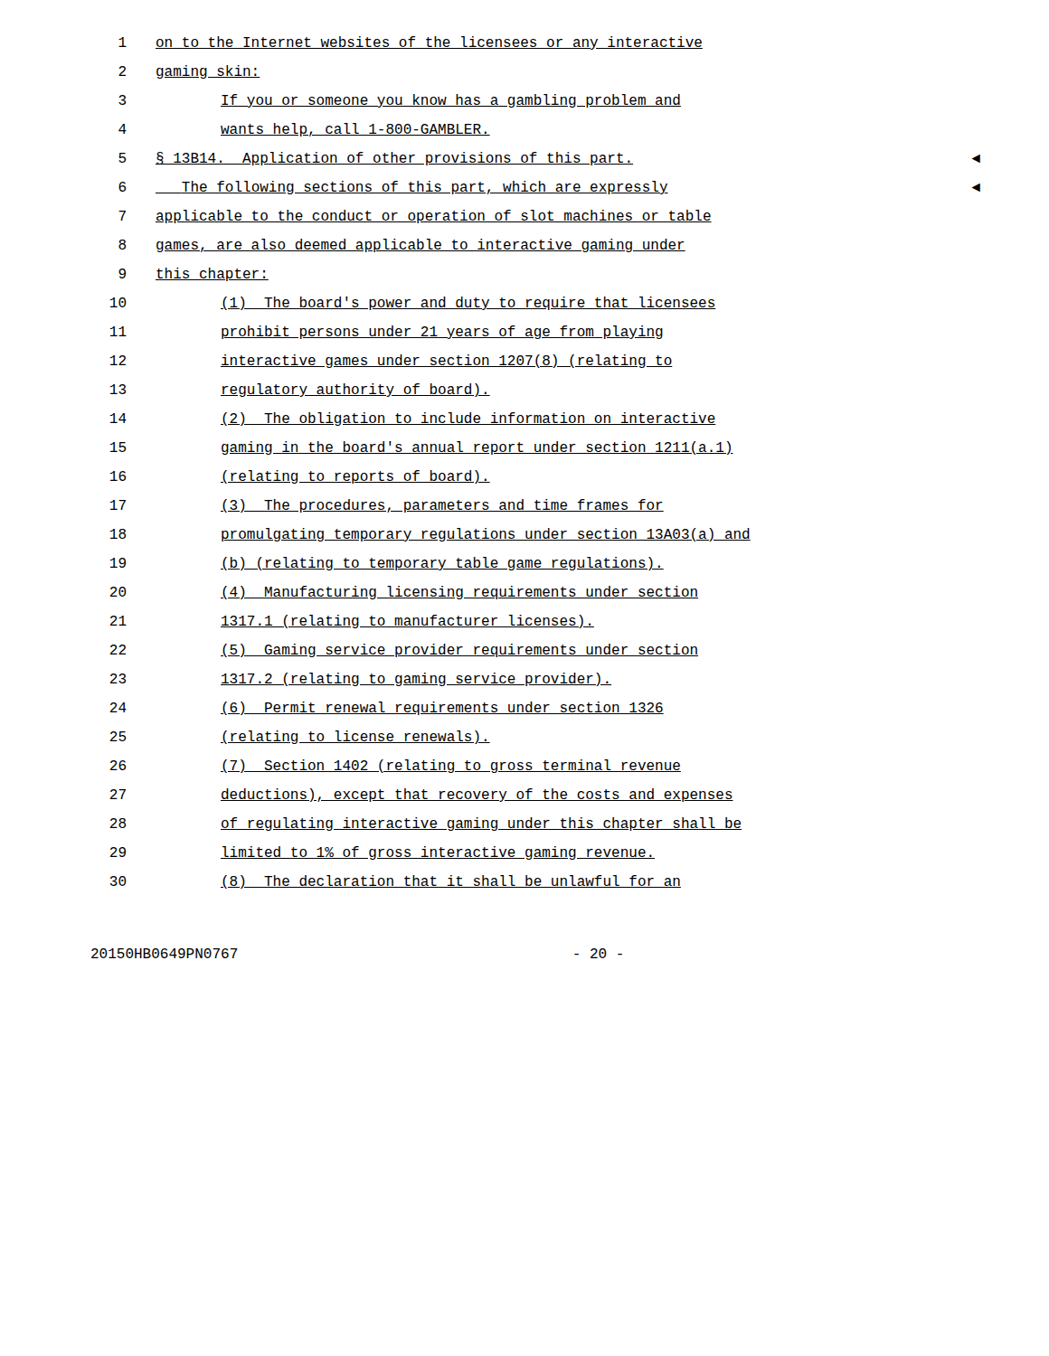on to the Internet websites of the licensees or any interactive
gaming skin:
If you or someone you know has a gambling problem and
wants help, call 1-800-GAMBLER.
§ 13B14. Application of other provisions of this part.◄
The following sections of this part, which are expressly◄
applicable to the conduct or operation of slot machines or table
games, are also deemed applicable to interactive gaming under
this chapter:
(1) The board's power and duty to require that licensees
prohibit persons under 21 years of age from playing
interactive games under section 1207(8) (relating to
regulatory authority of board).
(2) The obligation to include information on interactive
gaming in the board's annual report under section 1211(a.1)
(relating to reports of board).
(3) The procedures, parameters and time frames for
promulgating temporary regulations under section 13A03(a) and
(b) (relating to temporary table game regulations).
(4) Manufacturing licensing requirements under section
1317.1 (relating to manufacturer licenses).
(5) Gaming service provider requirements under section
1317.2 (relating to gaming service provider).
(6) Permit renewal requirements under section 1326
(relating to license renewals).
(7) Section 1402 (relating to gross terminal revenue
deductions), except that recovery of the costs and expenses
of regulating interactive gaming under this chapter shall be
limited to 1% of gross interactive gaming revenue.
(8) The declaration that it shall be unlawful for an
20150HB0649PN0767 - 20 -